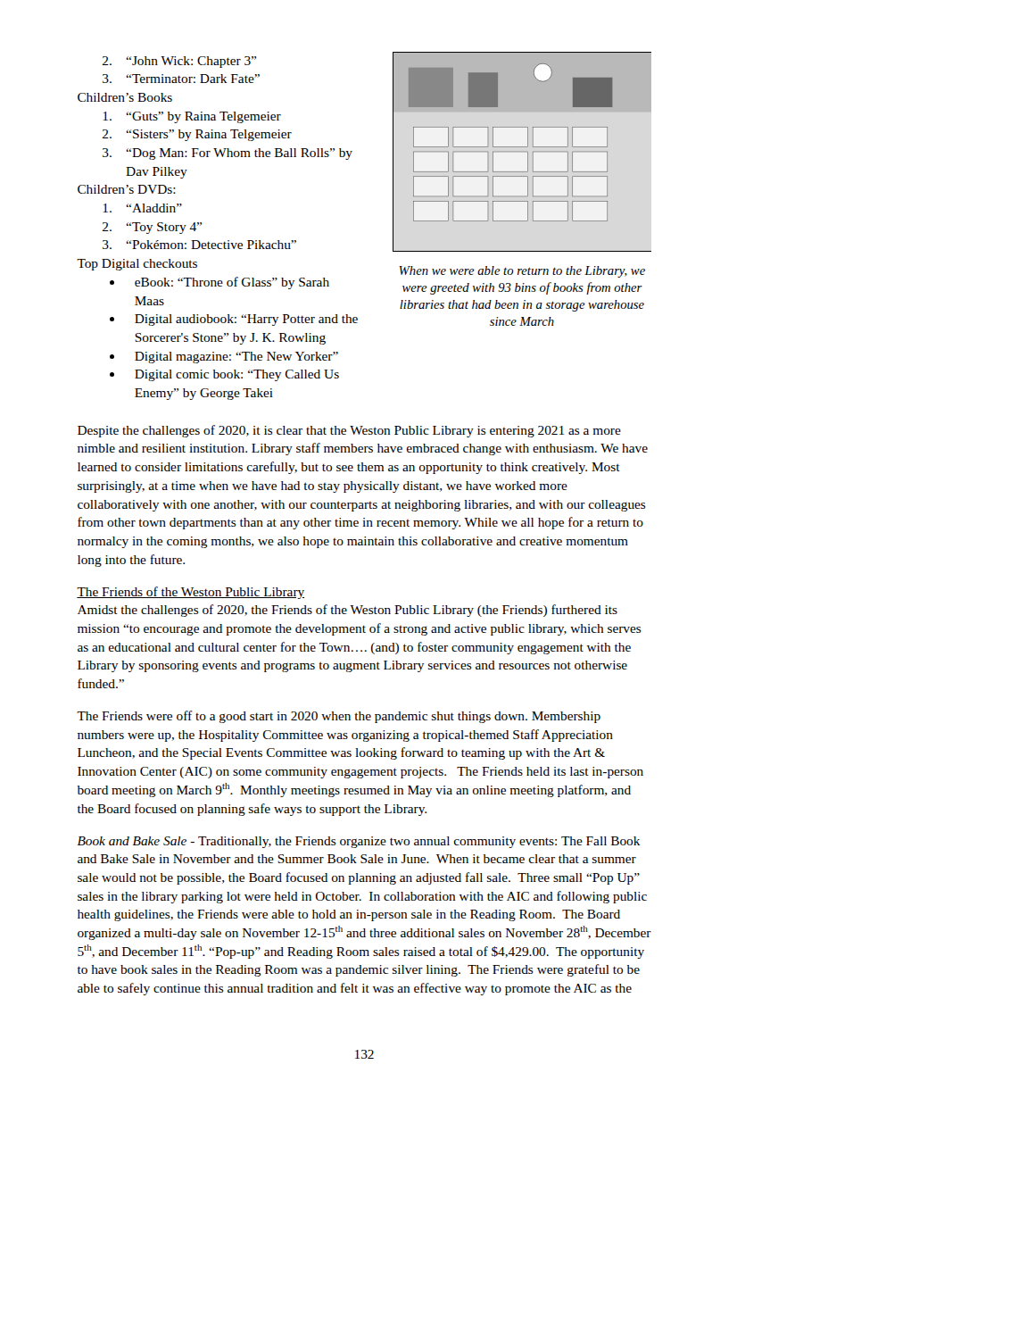When we were able to return to the Library, we were greeted with 93 bins of books from other libraries that had been in a storage warehouse since March
“John Wick: Chapter 3”
“Terminator: Dark Fate”
Children’s Books
“Guts” by Raina Telgemeier
“Sisters” by Raina Telgemeier
“Dog Man: For Whom the Ball Rolls” by Dav Pilkey
Children’s DVDs:
“Aladdin”
“Toy Story 4”
“Pokémon: Detective Pikachu”
Top Digital checkouts
eBook: “Throne of Glass” by Sarah Maas
Digital audiobook: “Harry Potter and the Sorcerer's Stone” by J. K. Rowling
Digital magazine: “The New Yorker”
Digital comic book: “They Called Us Enemy” by George Takei
Despite the challenges of 2020, it is clear that the Weston Public Library is entering 2021 as a more nimble and resilient institution. Library staff members have embraced change with enthusiasm. We have learned to consider limitations carefully, but to see them as an opportunity to think creatively. Most surprisingly, at a time when we have had to stay physically distant, we have worked more collaboratively with one another, with our counterparts at neighboring libraries, and with our colleagues from other town departments than at any other time in recent memory. While we all hope for a return to normalcy in the coming months, we also hope to maintain this collaborative and creative momentum long into the future.
The Friends of the Weston Public Library
Amidst the challenges of 2020, the Friends of the Weston Public Library (the Friends) furthered its mission “to encourage and promote the development of a strong and active public library, which serves as an educational and cultural center for the Town…. (and) to foster community engagement with the Library by sponsoring events and programs to augment Library services and resources not otherwise funded.”
The Friends were off to a good start in 2020 when the pandemic shut things down. Membership numbers were up, the Hospitality Committee was organizing a tropical-themed Staff Appreciation Luncheon, and the Special Events Committee was looking forward to teaming up with the Art & Innovation Center (AIC) on some community engagement projects. The Friends held its last in-person board meeting on March 9th. Monthly meetings resumed in May via an online meeting platform, and the Board focused on planning safe ways to support the Library.
Book and Bake Sale - Traditionally, the Friends organize two annual community events: The Fall Book and Bake Sale in November and the Summer Book Sale in June. When it became clear that a summer sale would not be possible, the Board focused on planning an adjusted fall sale. Three small “Pop Up” sales in the library parking lot were held in October. In collaboration with the AIC and following public health guidelines, the Friends were able to hold an in-person sale in the Reading Room. The Board organized a multi-day sale on November 12-15th and three additional sales on November 28th, December 5th, and December 11th. “Pop-up” and Reading Room sales raised a total of $4,429.00. The opportunity to have book sales in the Reading Room was a pandemic silver lining. The Friends were grateful to be able to safely continue this annual tradition and felt it was an effective way to promote the AIC as the
132